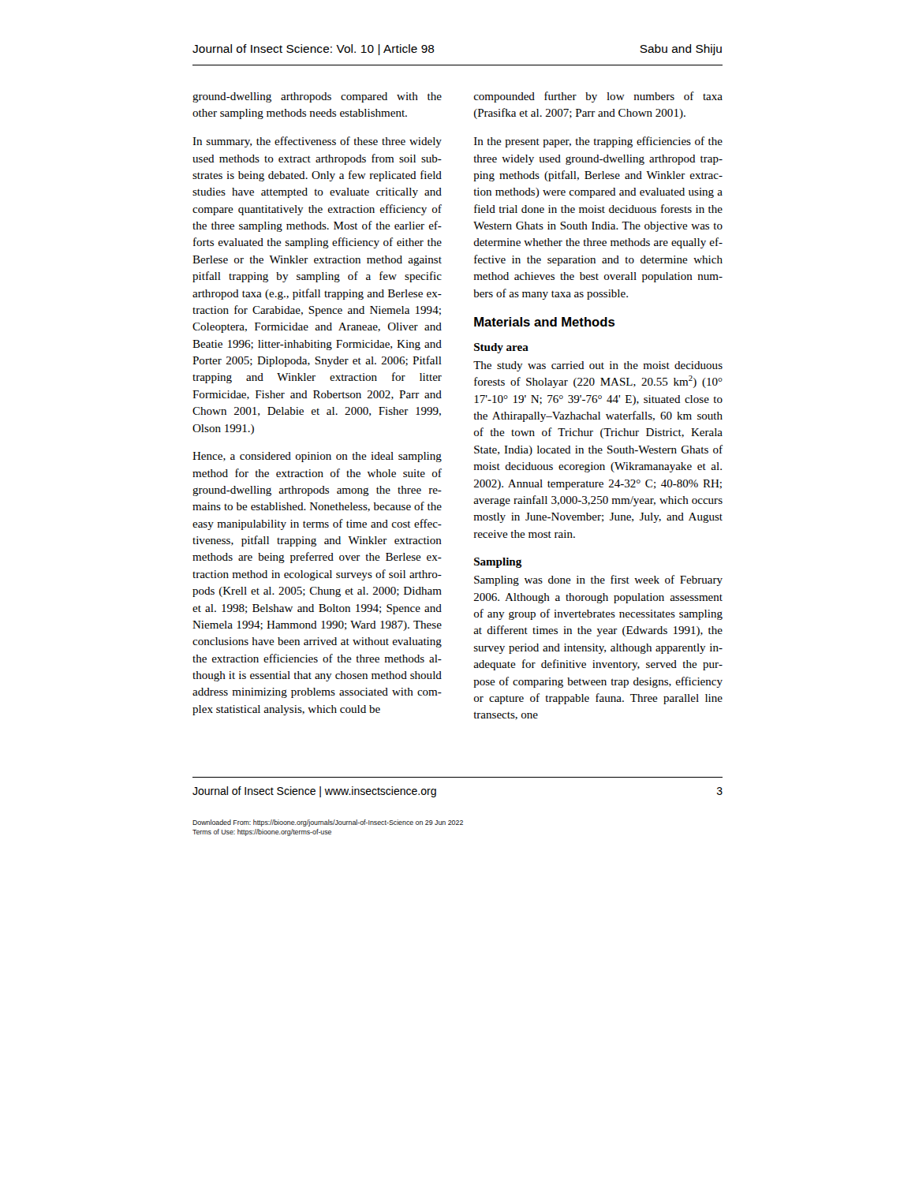Journal of Insect Science: Vol. 10 | Article 98
Sabu and Shiju
ground-dwelling arthropods compared with the other sampling methods needs establishment.
In summary, the effectiveness of these three widely used methods to extract arthropods from soil substrates is being debated. Only a few replicated field studies have attempted to evaluate critically and compare quantitatively the extraction efficiency of the three sampling methods. Most of the earlier efforts evaluated the sampling efficiency of either the Berlese or the Winkler extraction method against pitfall trapping by sampling of a few specific arthropod taxa (e.g., pitfall trapping and Berlese extraction for Carabidae, Spence and Niemela 1994; Coleoptera, Formicidae and Araneae, Oliver and Beatie 1996; litter-inhabiting Formicidae, King and Porter 2005; Diplopoda, Snyder et al. 2006; Pitfall trapping and Winkler extraction for litter Formicidae, Fisher and Robertson 2002, Parr and Chown 2001, Delabie et al. 2000, Fisher 1999, Olson 1991.)
Hence, a considered opinion on the ideal sampling method for the extraction of the whole suite of ground-dwelling arthropods among the three remains to be established. Nonetheless, because of the easy manipulability in terms of time and cost effectiveness, pitfall trapping and Winkler extraction methods are being preferred over the Berlese extraction method in ecological surveys of soil arthropods (Krell et al. 2005; Chung et al. 2000; Didham et al. 1998; Belshaw and Bolton 1994; Spence and Niemela 1994; Hammond 1990; Ward 1987). These conclusions have been arrived at without evaluating the extraction efficiencies of the three methods although it is essential that any chosen method should address minimizing problems associated with complex statistical analysis, which could be
compounded further by low numbers of taxa (Prasifka et al. 2007; Parr and Chown 2001).
In the present paper, the trapping efficiencies of the three widely used ground-dwelling arthropod trapping methods (pitfall, Berlese and Winkler extraction methods) were compared and evaluated using a field trial done in the moist deciduous forests in the Western Ghats in South India. The objective was to determine whether the three methods are equally effective in the separation and to determine which method achieves the best overall population numbers of as many taxa as possible.
Materials and Methods
Study area
The study was carried out in the moist deciduous forests of Sholayar (220 MASL, 20.55 km2) (10° 17'-10° 19' N; 76° 39'-76° 44' E), situated close to the Athirapally–Vazhachal waterfalls, 60 km south of the town of Trichur (Trichur District, Kerala State, India) located in the South-Western Ghats of moist deciduous ecoregion (Wikramanayake et al. 2002). Annual temperature 24-32° C; 40-80% RH; average rainfall 3,000-3,250 mm/year, which occurs mostly in June-November; June, July, and August receive the most rain.
Sampling
Sampling was done in the first week of February 2006. Although a thorough population assessment of any group of invertebrates necessitates sampling at different times in the year (Edwards 1991), the survey period and intensity, although apparently inadequate for definitive inventory, served the purpose of comparing between trap designs, efficiency or capture of trappable fauna. Three parallel line transects, one
Journal of Insect Science | www.insectscience.org
3
Downloaded From: https://bioone.org/journals/Journal-of-Insect-Science on 29 Jun 2022
Terms of Use: https://bioone.org/terms-of-use